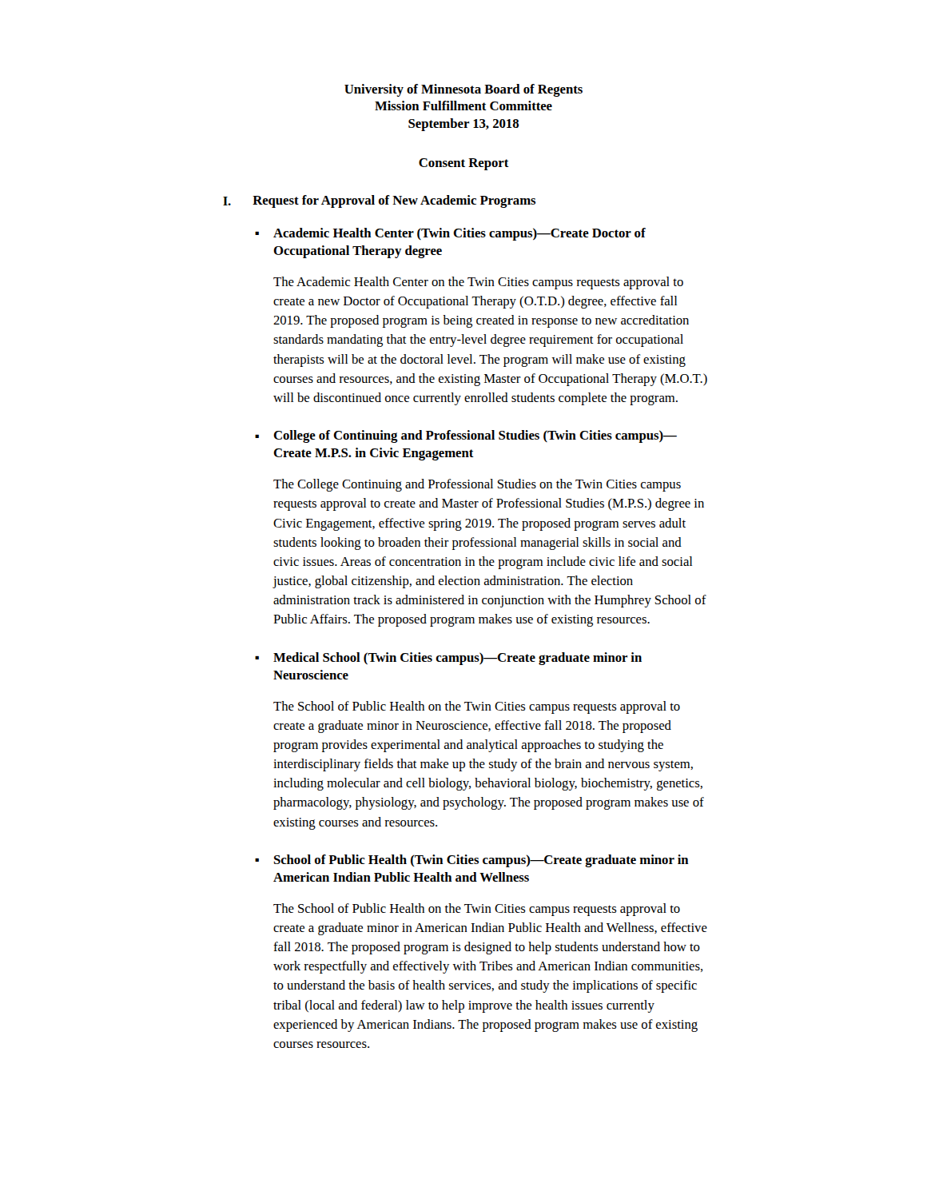University of Minnesota Board of Regents
Mission Fulfillment Committee
September 13, 2018
Consent Report
Request for Approval of New Academic Programs
Academic Health Center (Twin Cities campus)—Create Doctor of Occupational Therapy degree
The Academic Health Center on the Twin Cities campus requests approval to create a new Doctor of Occupational Therapy (O.T.D.) degree, effective fall 2019. The proposed program is being created in response to new accreditation standards mandating that the entry-level degree requirement for occupational therapists will be at the doctoral level. The program will make use of existing courses and resources, and the existing Master of Occupational Therapy (M.O.T.) will be discontinued once currently enrolled students complete the program.
College of Continuing and Professional Studies (Twin Cities campus)—Create M.P.S. in Civic Engagement
The College Continuing and Professional Studies on the Twin Cities campus requests approval to create and Master of Professional Studies (M.P.S.) degree in Civic Engagement, effective spring 2019. The proposed program serves adult students looking to broaden their professional managerial skills in social and civic issues. Areas of concentration in the program include civic life and social justice, global citizenship, and election administration. The election administration track is administered in conjunction with the Humphrey School of Public Affairs. The proposed program makes use of existing resources.
Medical School (Twin Cities campus)—Create graduate minor in Neuroscience
The School of Public Health on the Twin Cities campus requests approval to create a graduate minor in Neuroscience, effective fall 2018. The proposed program provides experimental and analytical approaches to studying the interdisciplinary fields that make up the study of the brain and nervous system, including molecular and cell biology, behavioral biology, biochemistry, genetics, pharmacology, physiology, and psychology. The proposed program makes use of existing courses and resources.
School of Public Health (Twin Cities campus)—Create graduate minor in American Indian Public Health and Wellness
The School of Public Health on the Twin Cities campus requests approval to create a graduate minor in American Indian Public Health and Wellness, effective fall 2018. The proposed program is designed to help students understand how to work respectfully and effectively with Tribes and American Indian communities, to understand the basis of health services, and study the implications of specific tribal (local and federal) law to help improve the health issues currently experienced by American Indians. The proposed program makes use of existing courses resources.